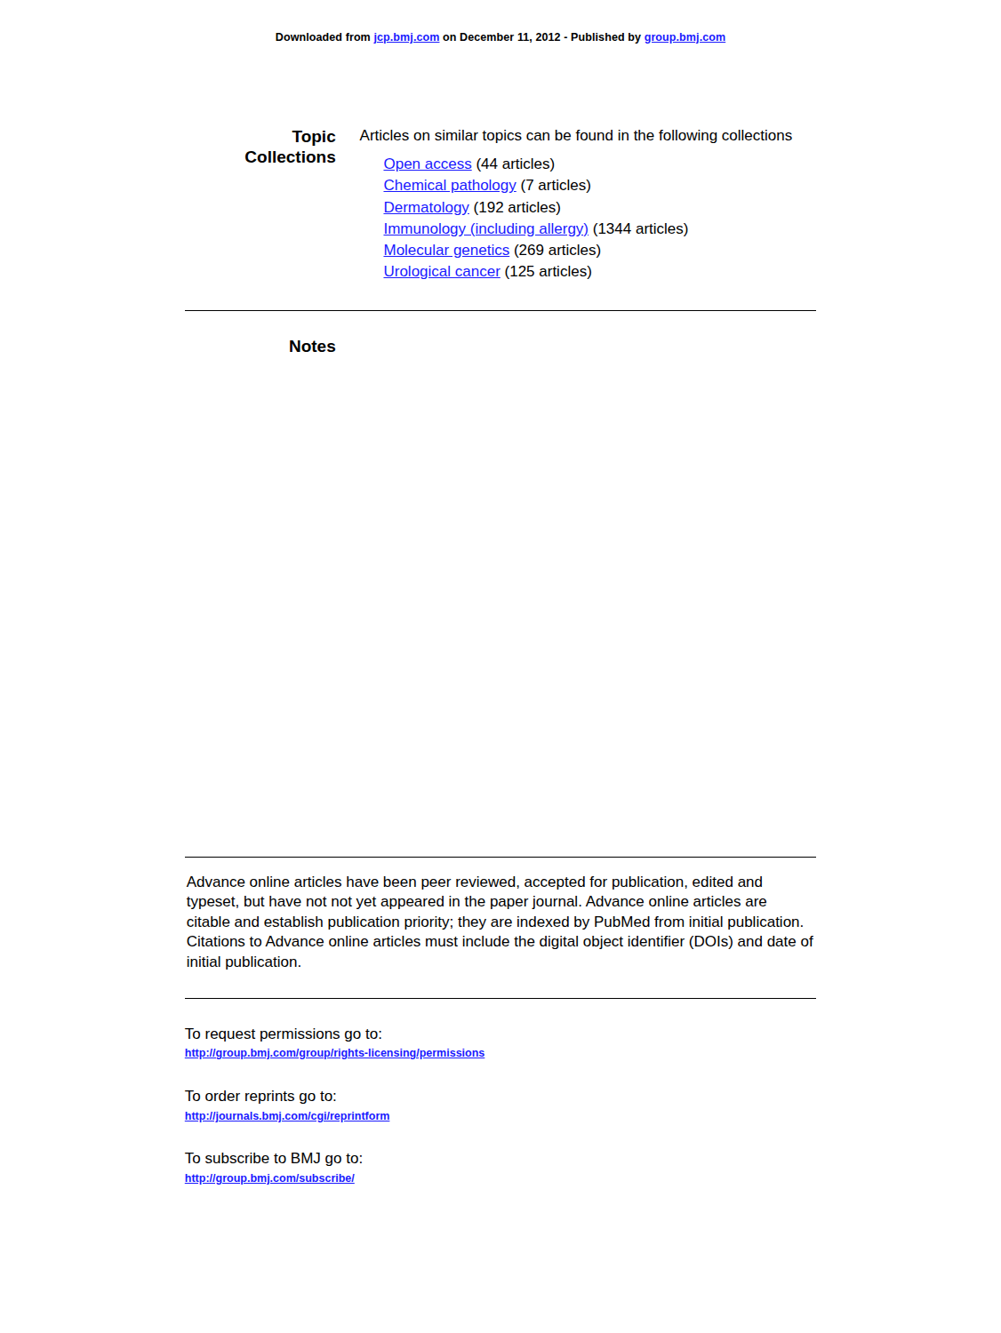Downloaded from jcp.bmj.com on December 11, 2012 - Published by group.bmj.com
Topic
Collections
Articles on similar topics can be found in the following collections
Open access (44 articles)
Chemical pathology (7 articles)
Dermatology (192 articles)
Immunology (including allergy) (1344 articles)
Molecular genetics (269 articles)
Urological cancer (125 articles)
Notes
Advance online articles have been peer reviewed, accepted for publication, edited and typeset, but have not not yet appeared in the paper journal. Advance online articles are citable and establish publication priority; they are indexed by PubMed from initial publication. Citations to Advance online articles must include the digital object identifier (DOIs) and date of initial publication.
To request permissions go to:
http://group.bmj.com/group/rights-licensing/permissions
To order reprints go to:
http://journals.bmj.com/cgi/reprintform
To subscribe to BMJ go to:
http://group.bmj.com/subscribe/